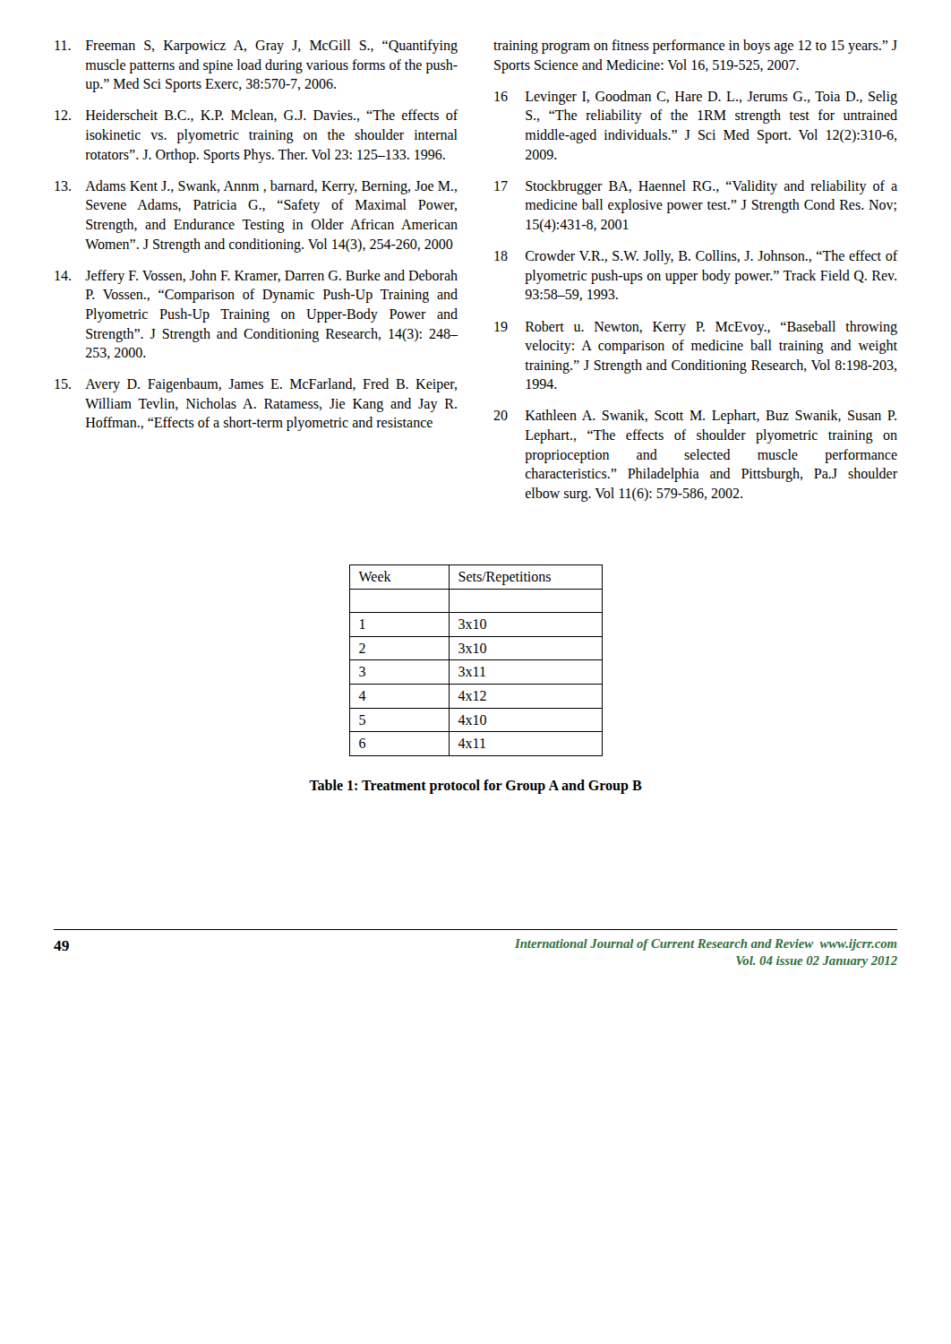11. Freeman S, Karpowicz A, Gray J, McGill S., “Quantifying muscle patterns and spine load during various forms of the push-up.” Med Sci Sports Exerc, 38:570-7, 2006.
12. Heiderscheit B.C., K.P. Mclean, G.J. Davies., “The effects of isokinetic vs. plyometric training on the shoulder internal rotators”. J. Orthop. Sports Phys. Ther. Vol 23: 125–133. 1996.
13. Adams Kent J., Swank, Annm , barnard, Kerry, Berning, Joe M., Sevene Adams, Patricia G., “Safety of Maximal Power, Strength, and Endurance Testing in Older African American Women”. J Strength and conditioning. Vol 14(3), 254-260, 2000
14. Jeffery F. Vossen, John F. Kramer, Darren G. Burke and Deborah P. Vossen., “Comparison of Dynamic Push-Up Training and Plyometric Push-Up Training on Upper-Body Power and Strength”. J Strength and Conditioning Research, 14(3): 248–253, 2000.
15. Avery D. Faigenbaum, James E. McFarland, Fred B. Keiper, William Tevlin, Nicholas A. Ratamess, Jie Kang and Jay R. Hoffman., “Effects of a short-term plyometric and resistance
training program on fitness performance in boys age 12 to 15 years.” J Sports Science and Medicine: Vol 16, 519-525, 2007.
16 Levinger I, Goodman C, Hare D. L., Jerums G., Toia D., Selig S., “The reliability of the 1RM strength test for untrained middle-aged individuals.” J Sci Med Sport. Vol 12(2):310-6, 2009.
17 Stockbrugger BA, Haennel RG., “Validity and reliability of a medicine ball explosive power test.” J Strength Cond Res. Nov; 15(4):431-8, 2001
18 Crowder V.R., S.W. Jolly, B. Collins, J. Johnson., “The effect of plyometric push-ups on upper body power.” Track Field Q. Rev. 93:58–59, 1993.
19 Robert u. Newton, Kerry P. McEvoy., “Baseball throwing velocity: A comparison of medicine ball training and weight training.” J Strength and Conditioning Research, Vol 8:198-203, 1994.
20 Kathleen A. Swanik, Scott M. Lephart, Buz Swanik, Susan P. Lephart., “The effects of shoulder plyometric training on proprioception and selected muscle performance characteristics.” Philadelphia and Pittsburgh, Pa.J shoulder elbow surg. Vol 11(6): 579-586, 2002.
| Week | Sets/Repetitions |
| --- | --- |
| 1 | 3x10 |
| 2 | 3x10 |
| 3 | 3x11 |
| 4 | 4x12 |
| 5 | 4x10 |
| 6 | 4x11 |
Table 1: Treatment protocol for Group A and Group B
49
International Journal of Current Research and Review www.ijcrr.com
Vol. 04 issue 02 January 2012